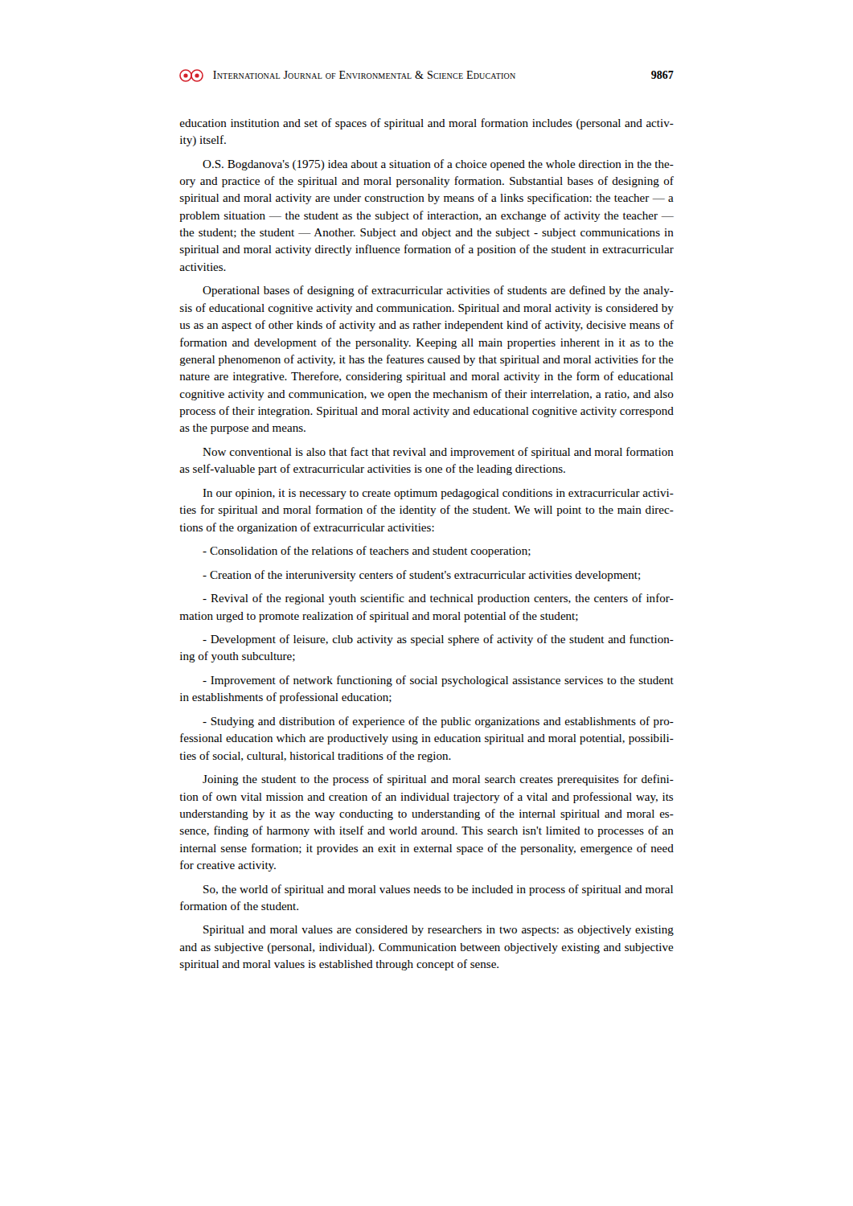International Journal of Environmental & Science Education 9867
education institution and set of spaces of spiritual and moral formation includes (personal and activity) itself.
O.S. Bogdanova's (1975) idea about a situation of a choice opened the whole direction in the theory and practice of the spiritual and moral personality formation. Substantial bases of designing of spiritual and moral activity are under construction by means of a links specification: the teacher — a problem situation — the student as the subject of interaction, an exchange of activity the teacher — the student; the student — Another. Subject and object and the subject - subject communications in spiritual and moral activity directly influence formation of a position of the student in extracurricular activities.
Operational bases of designing of extracurricular activities of students are defined by the analysis of educational cognitive activity and communication. Spiritual and moral activity is considered by us as an aspect of other kinds of activity and as rather independent kind of activity, decisive means of formation and development of the personality. Keeping all main properties inherent in it as to the general phenomenon of activity, it has the features caused by that spiritual and moral activities for the nature are integrative. Therefore, considering spiritual and moral activity in the form of educational cognitive activity and communication, we open the mechanism of their interrelation, a ratio, and also process of their integration. Spiritual and moral activity and educational cognitive activity correspond as the purpose and means.
Now conventional is also that fact that revival and improvement of spiritual and moral formation as self-valuable part of extracurricular activities is one of the leading directions.
In our opinion, it is necessary to create optimum pedagogical conditions in extracurricular activities for spiritual and moral formation of the identity of the student. We will point to the main directions of the organization of extracurricular activities:
Consolidation of the relations of teachers and student cooperation;
Creation of the interuniversity centers of student's extracurricular activities development;
Revival of the regional youth scientific and technical production centers, the centers of information urged to promote realization of spiritual and moral potential of the student;
Development of leisure, club activity as special sphere of activity of the student and functioning of youth subculture;
Improvement of network functioning of social psychological assistance services to the student in establishments of professional education;
Studying and distribution of experience of the public organizations and establishments of professional education which are productively using in education spiritual and moral potential, possibilities of social, cultural, historical traditions of the region.
Joining the student to the process of spiritual and moral search creates prerequisites for definition of own vital mission and creation of an individual trajectory of a vital and professional way, its understanding by it as the way conducting to understanding of the internal spiritual and moral essence, finding of harmony with itself and world around. This search isn't limited to processes of an internal sense formation; it provides an exit in external space of the personality, emergence of need for creative activity.
So, the world of spiritual and moral values needs to be included in process of spiritual and moral formation of the student.
Spiritual and moral values are considered by researchers in two aspects: as objectively existing and as subjective (personal, individual). Communication between objectively existing and subjective spiritual and moral values is established through concept of sense.